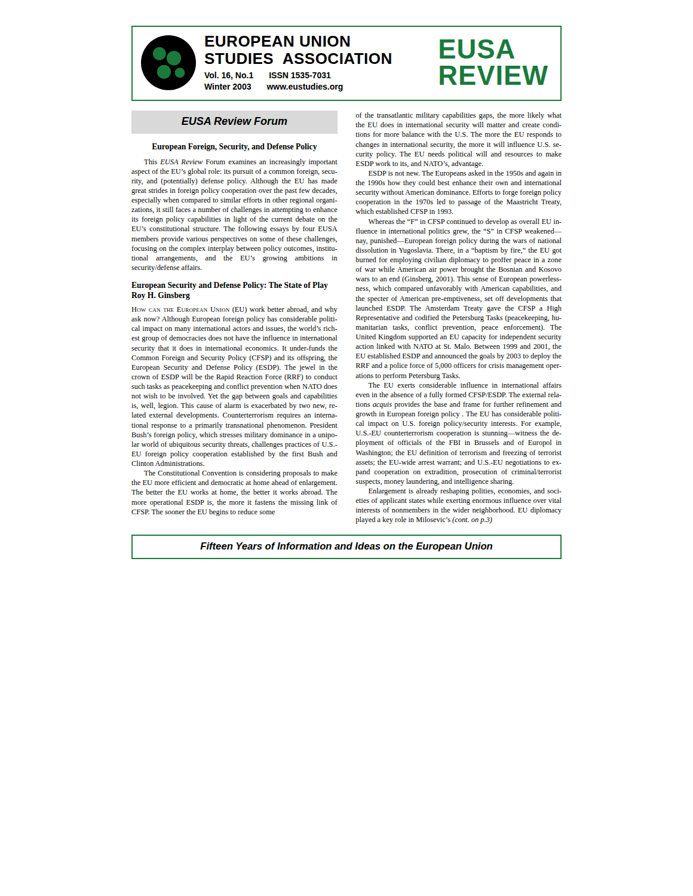EUROPEAN UNION
STUDIES ASSOCIATION
Vol. 16, No.1ISSN 1535-7031
Winter 2003www.eustudies.org
EUSA
REVIEW
EUSA Review Forum
European Foreign, Security, and Defense Policy
This EUSA Review Forum examines an increasingly important aspect of the EU’s global role: its pursuit of a common foreign, security, and (potentially) defense policy. Although the EU has made great strides in foreign policy cooperation over the past few decades, especially when compared to similar efforts in other regional organizations, it still faces a number of challenges in attempting to enhance its foreign policy capabilities in light of the current debate on the EU’s constitutional structure. The following essays by four EUSA members provide various perspectives on some of these challenges, focusing on the complex interplay between policy outcomes, institutional arrangements, and the EU’s growing ambitions in security/defense affairs.
European Security and Defense Policy: The State of Play
Roy H. Ginsberg
How can the European Union (EU) work better abroad, and why ask now? Although European foreign policy has considerable political impact on many international actors and issues, the world’s richest group of democracies does not have the influence in international security that it does in international economics. It under-funds the Common Foreign and Security Policy (CFSP) and its offspring, the European Security and Defense Policy (ESDP). The jewel in the crown of ESDP will be the Rapid Reaction Force (RRF) to conduct such tasks as peacekeeping and conflict prevention when NATO does not wish to be involved. Yet the gap between goals and capabilities is, well, legion. This cause of alarm is exacerbated by two new, related external developments. Counterterrorism requires an international response to a primarily transnational phenomenon. President Bush’s foreign policy, which stresses military dominance in a unipolar world of ubiquitous security threats, challenges practices of U.S.-EU foreign policy cooperation established by the first Bush and Clinton Administrations.
The Constitutional Convention is considering proposals to make the EU more efficient and democratic at home ahead of enlargement. The better the EU works at home, the better it works abroad. The more operational ESDP is, the more it fastens the missing link of CFSP. The sooner the EU begins to reduce some
of the transatlantic military capabilities gaps, the more likely what the EU does in international security will matter and create conditions for more balance with the U.S. The more the EU responds to changes in international security, the more it will influence U.S. security policy. The EU needs political will and resources to make ESDP work to its, and NATO’s, advantage.
ESDP is not new. The Europeans asked in the 1950s and again in the 1990s how they could best enhance their own and international security without American dominance. Efforts to forge foreign policy cooperation in the 1970s led to passage of the Maastricht Treaty, which established CFSP in 1993.
Whereas the “F” in CFSP continued to develop as overall EU influence in international politics grew, the “S” in CFSP weakened—nay, punished—European foreign policy during the wars of national dissolution in Yugoslavia. There, in a “baptism by fire,” the EU got burned for employing civilian diplomacy to proffer peace in a zone of war while American air power brought the Bosnian and Kosovo wars to an end (Ginsberg, 2001). This sense of European powerlessness, which compared unfavorably with American capabilities, and the specter of American pre-emptiveness, set off developments that launched ESDP. The Amsterdam Treaty gave the CFSP a High Representative and codified the Petersburg Tasks (peacekeeping, humanitarian tasks, conflict prevention, peace enforcement). The United Kingdom supported an EU capacity for independent security action linked with NATO at St. Malo. Between 1999 and 2001, the EU established ESDP and announced the goals by 2003 to deploy the RRF and a police force of 5,000 officers for crisis management operations to perform Petersburg Tasks.
The EU exerts considerable influence in international affairs even in the absence of a fully formed CFSP/ESDP. The external relations acquis provides the base and frame for further refinement and growth in European foreign policy . The EU has considerable political impact on U.S. foreign policy/security interests. For example, U.S.-EU counterterrorism cooperation is stunning—witness the deployment of officials of the FBI in Brussels and of Europol in Washington; the EU definition of terrorism and freezing of terrorist assets; the EU-wide arrest warrant; and U.S.-EU negotiations to expand cooperation on extradition, prosecution of criminal/terrorist suspects, money laundering, and intelligence sharing.
Enlargement is already reshaping polities, economies, and societies of applicant states while exerting enormous influence over vital interests of nonmembers in the wider neighborhood. EU diplomacy played a key role in Milosevic’s (cont. on p.3)
Fifteen Years of Information and Ideas on the European Union